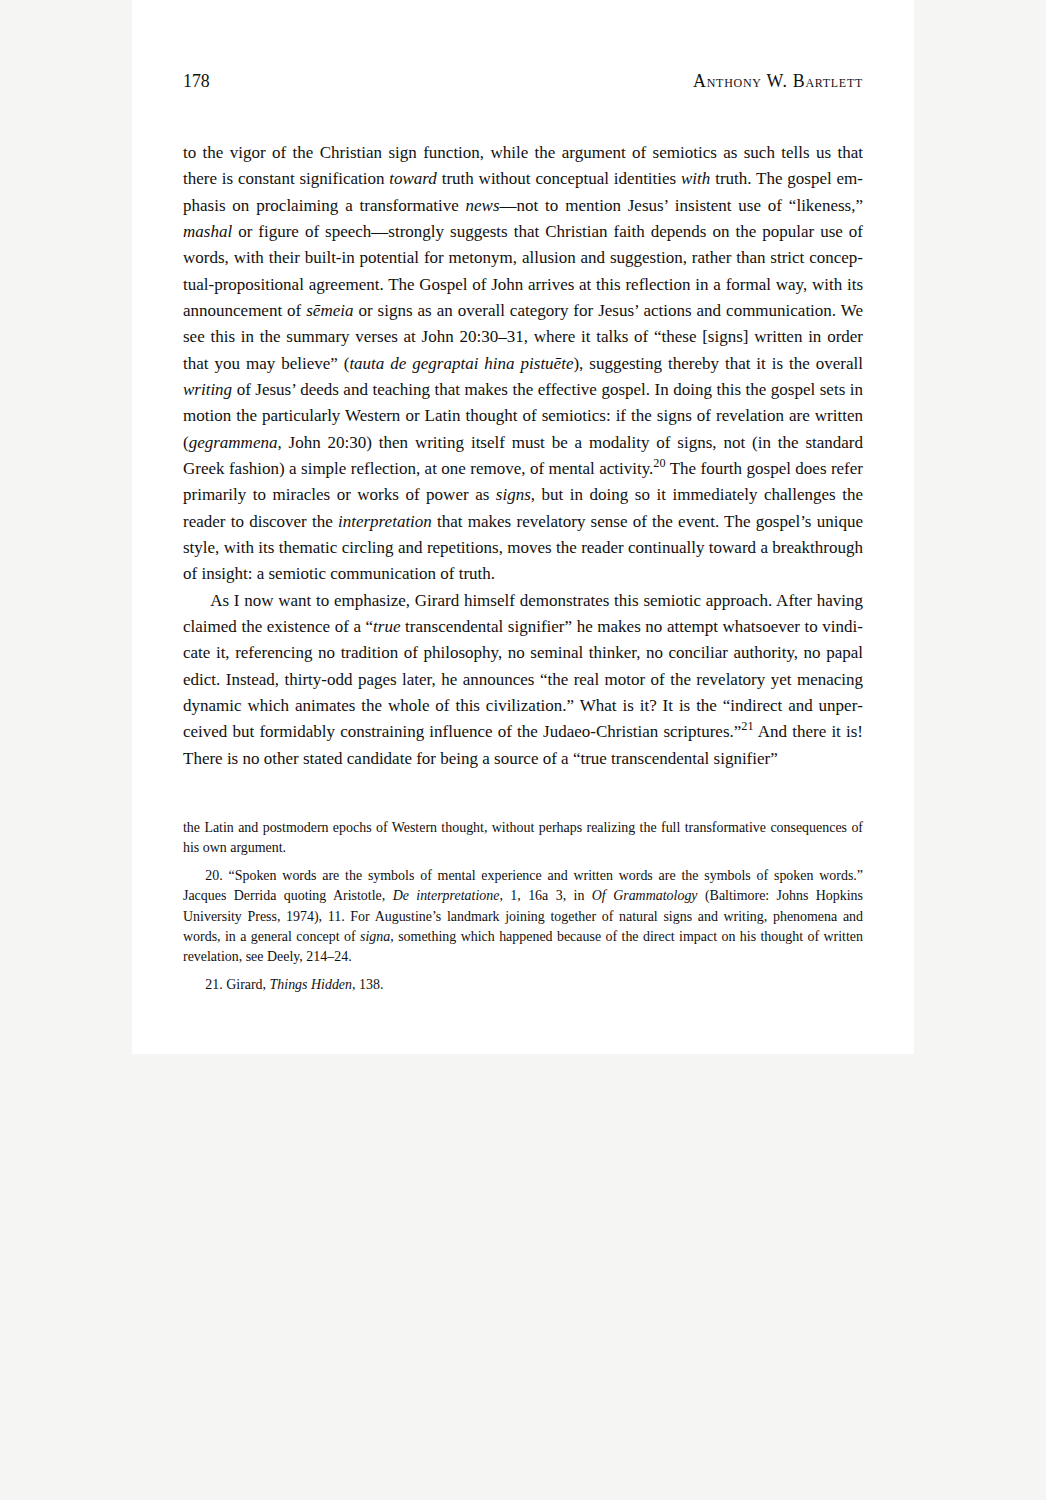178 Anthony W. Bartlett
to the vigor of the Christian sign function, while the argument of semiotics as such tells us that there is constant signification toward truth without conceptual identities with truth. The gospel emphasis on proclaiming a transformative news—not to mention Jesus’ insistent use of “likeness,” mashal or figure of speech—strongly suggests that Christian faith depends on the popular use of words, with their built-in potential for metonym, allusion and suggestion, rather than strict conceptual-propositional agreement. The Gospel of John arrives at this reflection in a formal way, with its announcement of sēmeia or signs as an overall category for Jesus’ actions and communication. We see this in the summary verses at John 20:30–31, where it talks of “these [signs] written in order that you may believe” (tauta de gegraptai hina pistuēte), suggesting thereby that it is the overall writing of Jesus’ deeds and teaching that makes the effective gospel. In doing this the gospel sets in motion the particularly Western or Latin thought of semiotics: if the signs of revelation are written (gegrammena, John 20:30) then writing itself must be a modality of signs, not (in the standard Greek fashion) a simple reflection, at one remove, of mental activity.20 The fourth gospel does refer primarily to miracles or works of power as signs, but in doing so it immediately challenges the reader to discover the interpretation that makes revelatory sense of the event. The gospel’s unique style, with its thematic circling and repetitions, moves the reader continually toward a breakthrough of insight: a semiotic communication of truth.
As I now want to emphasize, Girard himself demonstrates this semiotic approach. After having claimed the existence of a “true transcendental signifier” he makes no attempt whatsoever to vindicate it, referencing no tradition of philosophy, no seminal thinker, no conciliar authority, no papal edict. Instead, thirty-odd pages later, he announces “the real motor of the revelatory yet menacing dynamic which animates the whole of this civilization.” What is it? It is the “indirect and unperceived but formidably constraining influence of the Judaeo-Christian scriptures.”21 And there it is! There is no other stated candidate for being a source of a “true transcendental signifier”
the Latin and postmodern epochs of Western thought, without perhaps realizing the full transformative consequences of his own argument.
20. “Spoken words are the symbols of mental experience and written words are the symbols of spoken words.” Jacques Derrida quoting Aristotle, De interpretatione, 1, 16a 3, in Of Grammatology (Baltimore: Johns Hopkins University Press, 1974), 11. For Augustine’s landmark joining together of natural signs and writing, phenomena and words, in a general concept of signa, something which happened because of the direct impact on his thought of written revelation, see Deely, 214–24.
21. Girard, Things Hidden, 138.